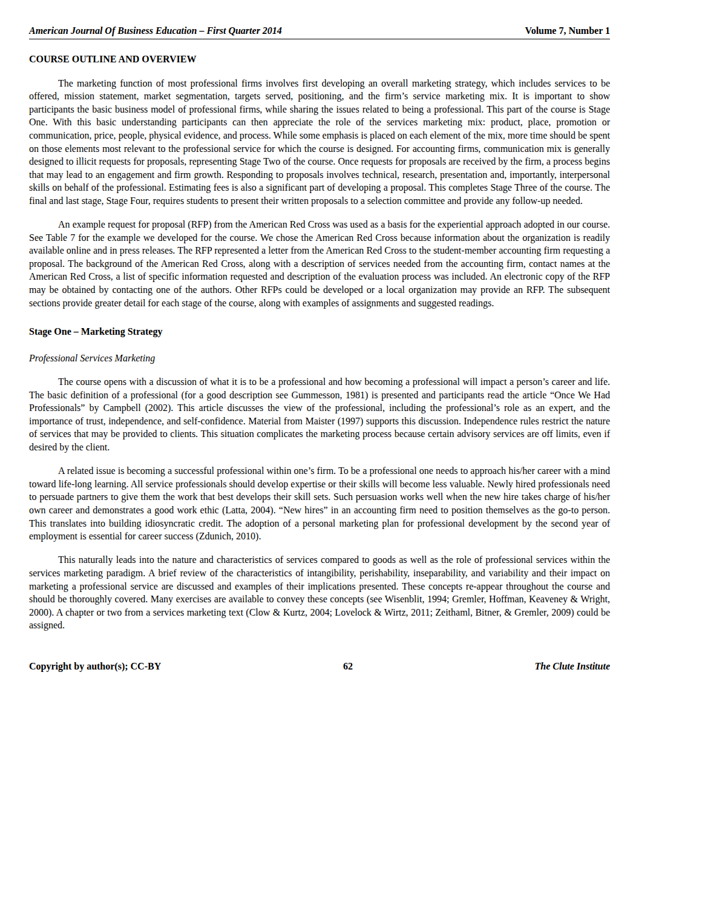American Journal Of Business Education – First Quarter 2014
Volume 7, Number 1
Course Outline and Overview
The marketing function of most professional firms involves first developing an overall marketing strategy, which includes services to be offered, mission statement, market segmentation, targets served, positioning, and the firm’s service marketing mix. It is important to show participants the basic business model of professional firms, while sharing the issues related to being a professional. This part of the course is Stage One. With this basic understanding participants can then appreciate the role of the services marketing mix: product, place, promotion or communication, price, people, physical evidence, and process. While some emphasis is placed on each element of the mix, more time should be spent on those elements most relevant to the professional service for which the course is designed. For accounting firms, communication mix is generally designed to illicit requests for proposals, representing Stage Two of the course. Once requests for proposals are received by the firm, a process begins that may lead to an engagement and firm growth. Responding to proposals involves technical, research, presentation and, importantly, interpersonal skills on behalf of the professional. Estimating fees is also a significant part of developing a proposal. This completes Stage Three of the course. The final and last stage, Stage Four, requires students to present their written proposals to a selection committee and provide any follow-up needed.
An example request for proposal (RFP) from the American Red Cross was used as a basis for the experiential approach adopted in our course. See Table 7 for the example we developed for the course. We chose the American Red Cross because information about the organization is readily available online and in press releases. The RFP represented a letter from the American Red Cross to the student-member accounting firm requesting a proposal. The background of the American Red Cross, along with a description of services needed from the accounting firm, contact names at the American Red Cross, a list of specific information requested and description of the evaluation process was included. An electronic copy of the RFP may be obtained by contacting one of the authors. Other RFPs could be developed or a local organization may provide an RFP. The subsequent sections provide greater detail for each stage of the course, along with examples of assignments and suggested readings.
Stage One – Marketing Strategy
Professional Services Marketing
The course opens with a discussion of what it is to be a professional and how becoming a professional will impact a person’s career and life. The basic definition of a professional (for a good description see Gummesson, 1981) is presented and participants read the article “Once We Had Professionals” by Campbell (2002). This article discusses the view of the professional, including the professional’s role as an expert, and the importance of trust, independence, and self-confidence. Material from Maister (1997) supports this discussion. Independence rules restrict the nature of services that may be provided to clients. This situation complicates the marketing process because certain advisory services are off limits, even if desired by the client.
A related issue is becoming a successful professional within one’s firm. To be a professional one needs to approach his/her career with a mind toward life-long learning. All service professionals should develop expertise or their skills will become less valuable. Newly hired professionals need to persuade partners to give them the work that best develops their skill sets. Such persuasion works well when the new hire takes charge of his/her own career and demonstrates a good work ethic (Latta, 2004). “New hires” in an accounting firm need to position themselves as the go-to person. This translates into building idiosyncratic credit. The adoption of a personal marketing plan for professional development by the second year of employment is essential for career success (Zdunich, 2010).
This naturally leads into the nature and characteristics of services compared to goods as well as the role of professional services within the services marketing paradigm. A brief review of the characteristics of intangibility, perishability, inseparability, and variability and their impact on marketing a professional service are discussed and examples of their implications presented. These concepts re-appear throughout the course and should be thoroughly covered. Many exercises are available to convey these concepts (see Wisenblit, 1994; Gremler, Hoffman, Keaveney & Wright, 2000). A chapter or two from a services marketing text (Clow & Kurtz, 2004; Lovelock & Wirtz, 2011; Zeithaml, Bitner, & Gremler, 2009) could be assigned.
Copyright by author(s); CC-BY
62
The Clute Institute